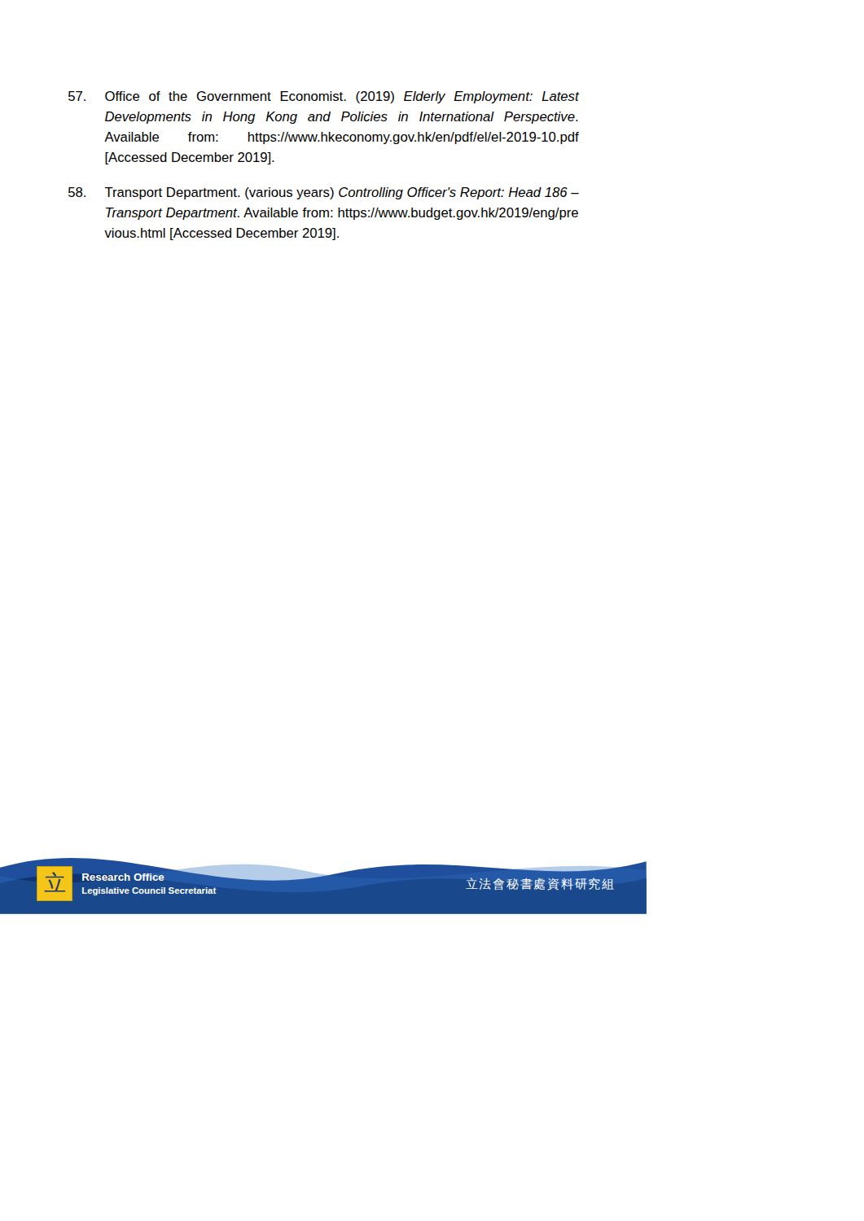57. Office of the Government Economist. (2019) Elderly Employment: Latest Developments in Hong Kong and Policies in International Perspective. Available from: https://www.hkeconomy.gov.hk/en/pdf/el/el-2019-10.pdf [Accessed December 2019].
58. Transport Department. (various years) Controlling Officer's Report: Head 186 – Transport Department. Available from: https://www.budget.gov.hk/2019/eng/previous.html [Accessed December 2019].
立
Research Office
Legislative Council Secretariat
立法會秘書處資料研究組